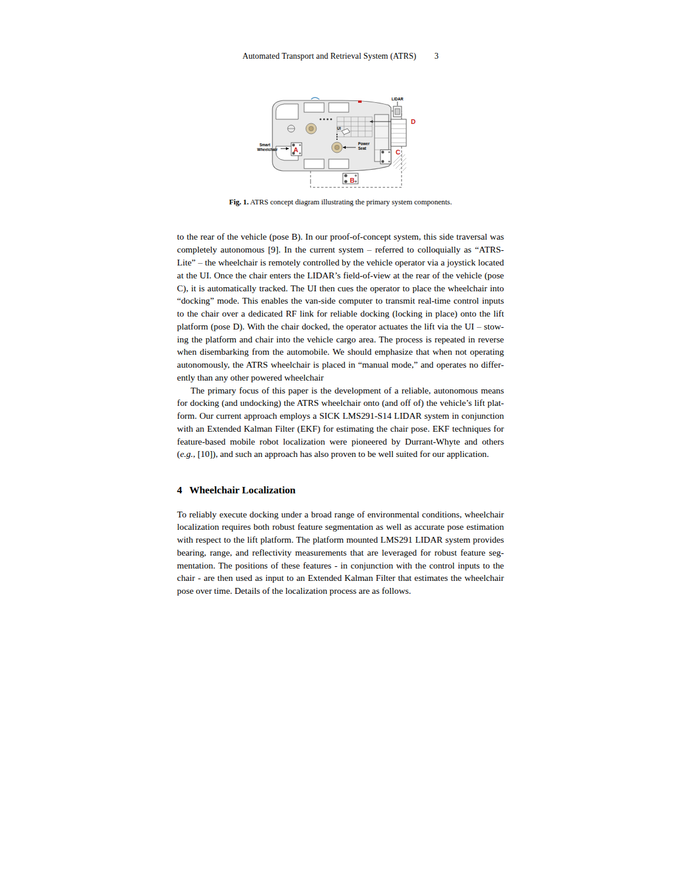Automated Transport and Retrieval System (ATRS)3
LIDAR D UI Power Seat Smart Wheelchair A B C
Fig. 1. ATRS concept diagram illustrating the primary system components.
to the rear of the vehicle (pose B). In our proof-of-concept system, this side traversal was completely autonomous [9]. In the current system – referred to colloquially as “ATRS-Lite” – the wheelchair is remotely controlled by the vehicle operator via a joystick located at the UI. Once the chair enters the LIDAR’s field-of-view at the rear of the vehicle (pose C), it is automatically tracked. The UI then cues the operator to place the wheelchair into “docking” mode. This enables the van-side computer to transmit real-time control inputs to the chair over a dedicated RF link for reliable docking (locking in place) onto the lift platform (pose D). With the chair docked, the operator actuates the lift via the UI – stowing the platform and chair into the vehicle cargo area. The process is repeated in reverse when disembarking from the automobile. We should emphasize that when not operating autonomously, the ATRS wheelchair is placed in “manual mode,” and operates no differently than any other powered wheelchair
The primary focus of this paper is the development of a reliable, autonomous means for docking (and undocking) the ATRS wheelchair onto (and off of) the vehicle’s lift platform. Our current approach employs a SICK LMS291-S14 LIDAR system in conjunction with an Extended Kalman Filter (EKF) for estimating the chair pose. EKF techniques for feature-based mobile robot localization were pioneered by Durrant-Whyte and others (e.g., [10]), and such an approach has also proven to be well suited for our application.
4 Wheelchair Localization
To reliably execute docking under a broad range of environmental conditions, wheelchair localization requires both robust feature segmentation as well as accurate pose estimation with respect to the lift platform. The platform mounted LMS291 LIDAR system provides bearing, range, and reflectivity measurements that are leveraged for robust feature segmentation. The positions of these features - in conjunction with the control inputs to the chair - are then used as input to an Extended Kalman Filter that estimates the wheelchair pose over time. Details of the localization process are as follows.